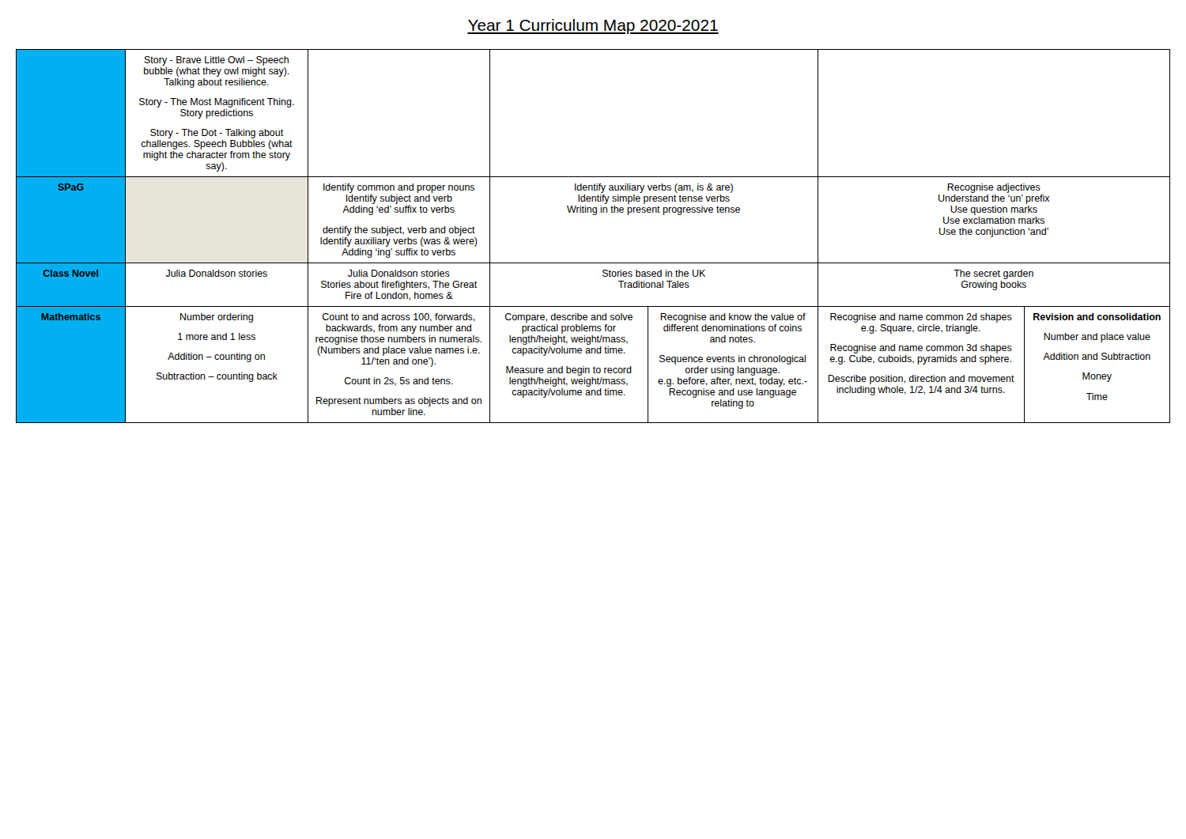Year 1 Curriculum Map 2020-2021
| | Story - Brave Little Owl – Speech bubble (what they owl might say). Talking about resilience. Story - The Most Magnificent Thing. Story predictions Story - The Dot - Talking about challenges. Speech Bubbles (what might the character from the story say). | | | |
| SPaG | | Identify common and proper nouns Identify subject and verb Adding ‘ed’ suffix to verbs dentify the subject, verb and object Identify auxiliary verbs (was & were) Adding ‘ing’ suffix to verbs | Identify auxiliary verbs (am, is & are) Identify simple present tense verbs Writing in the present progressive tense | Recognise adjectives Understand the ‘un’ prefix Use question marks Use exclamation marks Use the conjunction ‘and’ |
| Class Novel | Julia Donaldson stories | Julia Donaldson stories Stories about firefighters, The Great Fire of London, homes & | Stories based in the UK Traditional Tales | The secret garden Growing books |
| Mathematics | Number ordering 1 more and 1 less Addition – counting on Subtraction – counting back | Count to and across 100, forwards, backwards, from any number and recognise those numbers in numerals. (Numbers and place value names i.e. 11/‘ten and one’). Count in 2s, 5s and tens. Represent numbers as objects and on number line. | Compare, describe and solve practical problems for length/height, weight/mass, capacity/volume and time. Measure and begin to record length/height, weight/mass, capacity/volume and time. | Recognise and know the value of different denominations of coins and notes. Sequence events in chronological order using language. e.g. before, after, next, today, etc.- Recognise and use language relating to | Recognise and name common 2d shapes e.g. Square, circle, triangle. Recognise and name common 3d shapes e.g. Cube, cuboids, pyramids and sphere. Describe position, direction and movement including whole, 1/2, 1/4 and 3/4 turns. | Revision and consolidation Number and place value Addition and Subtraction Money Time |